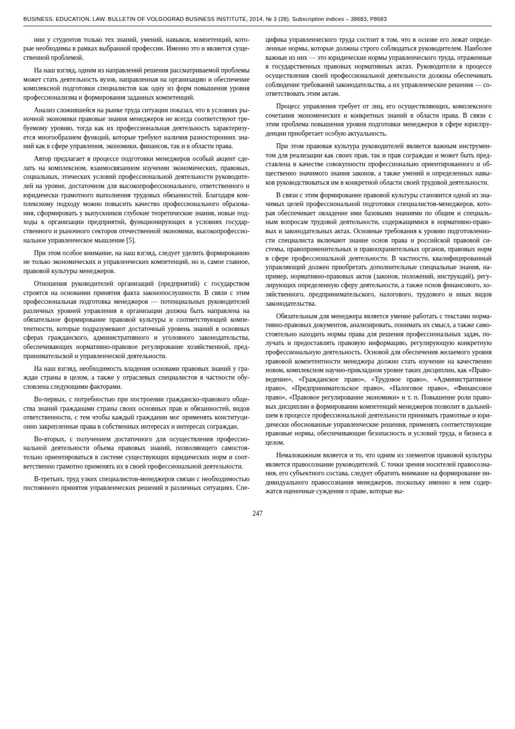BUSINESS. EDUCATION. LAW. BULLETIN OF VOLGOGRAD BUSINESS INSTITUTE, 2014, № 3 (28). Subscription indices – 38683, Р8683
нии у студентов только тех знаний, умений, навыков, компетенций, которые необходимы в рамках выбранной профессии. Именно это и является существенной проблемой.
На наш взгляд, одним из направлений решения рассматриваемой проблемы может стать деятельность вузов, направленная на организацию и обеспечение комплексной подготовки специалистов как одну из форм повышения уровня профессионализма и формирования заданных компетенций.
Анализ сложившейся на рынке труда ситуации показал, что в условиях рыночной экономики правовые знания менеджеров не всегда соответствуют требуемому уровню, тогда как их профессиональная деятельность характеризуется многообразием функций, которые требуют наличия разносторонних знаний как в сфере управления, экономики, финансов, так и в области права.
Автор предлагает в процессе подготовки менеджеров особый акцент сделать на комплексном, взаимосвязанном изучении экономических, правовых, социальных, этических условий профессиональной деятельности руководителей на уровне, достаточном для высокопрофессионального, ответственного и юридически грамотного выполнения трудовых обязанностей. Благодаря комплексному подходу можно повысить качество профессионального образования, сформировать у выпускников глубокие теоретические знания, новые подходы к организации предприятий, функционирующих в условиях государственного и рыночного секторов отечественной экономики, высокопрофессиональное управленческое мышление [5].
При этом особое внимание, на наш взгляд, следует уделить формированию не только экономических и управленческих компетенций, но и, самое главное, правовой культуры менеджеров.
Отношения руководителей организаций (предприятий) с государством строятся на основании принятия факта законопослушности. В связи с этим профессиональная подготовка менеджеров — потенциальных руководителей различных уровней управления в организации должна быть направлена на обязательное формирование правовой культуры и соответствующей компетентности, которые подразумевают достаточный уровень знаний в основных сферах гражданского, административного и уголовного законодательства, обеспечивающих нормативно-правовое регулирование хозяйственной, предпринимательской и управленческой деятельности.
На наш взгляд, необходимость владения основами правовых знаний у граждан страны в целом, а также у отраслевых специалистов в частности обусловлена следующими факторами.
Во-первых, с потребностью при построении гражданско-правового общества знаний гражданами страны своих основных прав и обязанностей, видов ответственности, с тем чтобы каждый гражданин мог применять конституционно закрепленные права в собственных интересах и интересах сограждан.
Во-вторых, с получением достаточного для осуществления профессиональной деятельности объема правовых знаний, позволяющего самостоятельно ориентироваться в системе существующих юридических норм и соответственно грамотно применять их в своей профессиональной деятельности.
В-третьих, труд узких специалистов-менеджеров связан с необходимостью постоянного принятия управленческих решений в различных ситуациях. Специфика управленческого труда состоит в том, что в основе его лежат определенные нормы, которые должны строго соблюдаться руководителем. Наиболее важные из них — это юридические нормы управленческого труда, отраженные в государственных правовых нормативных актах. Руководители в процессе осуществления своей профессиональной деятельности должны обеспечивать соблюдение требований законодательства, а их управленческие решения — соответствовать этим актам.
Процесс управления требует от лиц, его осуществляющих, комплексного сочетания экономических и конкретных знаний в области права. В связи с этим проблема повышения уровня подготовки менеджеров в сфере юриспруденции приобретает особую актуальность.
При этом правовая культура руководителей является важным инструментом для реализации как своих прав, так и прав сограждан и может быть представлена в качестве совокупности профессионально ориентированного и общественно значимого знания законов, а также умений и определенных навыков руководствоваться им в конкретной области своей трудовой деятельности.
В связи с этим формирование правовой культуры становится одной из значимых целей профессиональной подготовки специалистов-менеджеров, которая обеспечивает овладение ими базовыми знаниями по общим и специальным вопросам трудовой деятельности, содержащимися в нормативно-правовых и законодательных актах. Основные требования к уровню подготовленности специалиста включают знание основ права и российской правовой системы, правоприменительных и правоохранительных органов, правовых норм в сфере профессиональной деятельности. В частности, квалифицированный управляющий должен приобретать дополнительные специальные знания, например, нормативно-правовых актов (законов, положений, инструкций), регулирующих определенную сферу деятельности, а также основ финансового, хозяйственного, предпринимательского, налогового, трудового и иных видов законодательства.
Обязательным для менеджера является умение работать с текстами нормативно-правовых документов, анализировать, понимать их смысл, а также самостоятельно находить нормы права для решения профессиональных задач, получать и предоставлять правовую информацию, регулирующую конкретную профессиональную деятельность. Основой для обеспечения желаемого уровня правовой компетентности менеджера должно стать изучение на качественно новом, комплексном научно-прикладном уровне таких дисциплин, как «Правоведение», «Гражданское право», «Трудовое право», «Административное право», «Предпринимательское право», «Налоговое право», «Финансовое право», «Правовое регулирование экономики» и т. п. Повышение роли правовых дисциплин в формировании компетенций менеджеров позволит в дальнейшем в процессе профессиональной деятельности принимать грамотные и юридически обоснованные управленческие решения, применять соответствующие правовые нормы, обеспечивающие безопасность и условий труда, и бизнеса в целом.
Немаловажным является и то, что одним из элементов правовой культуры является правосознание руководителей. С точки зрения носителей правосознания, его субъектного состава, следует обратить внимание на формирование индивидуального правосознания менеджеров, поскольку именно в нем содержатся оценочные суждения о праве, которые вы-
247